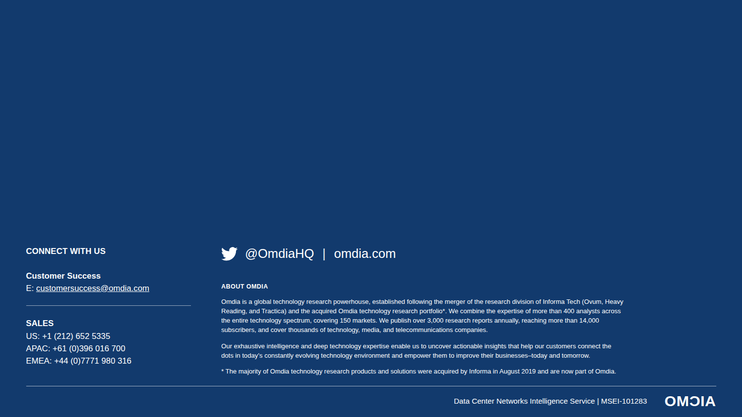CONNECT WITH US
Customer Success E: customersuccess@omdia.com
SALES
US: +1 (212) 652 5335
APAC: +61 (0)396 016 700
EMEA: +44 (0)7771 980 316
@OmdiaHQ | omdia.com
ABOUT OMDIA
Omdia is a global technology research powerhouse, established following the merger of the research division of Informa Tech (Ovum, Heavy Reading, and Tractica) and the acquired Omdia technology research portfolio*. We combine the expertise of more than 400 analysts across the entire technology spectrum, covering 150 markets. We publish over 3,000 research reports annually, reaching more than 14,000 subscribers, and cover thousands of technology, media, and telecommunications companies.
Our exhaustive intelligence and deep technology expertise enable us to uncover actionable insights that help our customers connect the dots in today’s constantly evolving technology environment and empower them to improve their businesses–today and tomorrow.
* The majority of Omdia technology research products and solutions were acquired by Informa in August 2019 and are now part of Omdia.
Data Center Networks Intelligence Service | MSEI-101283 OMCIA